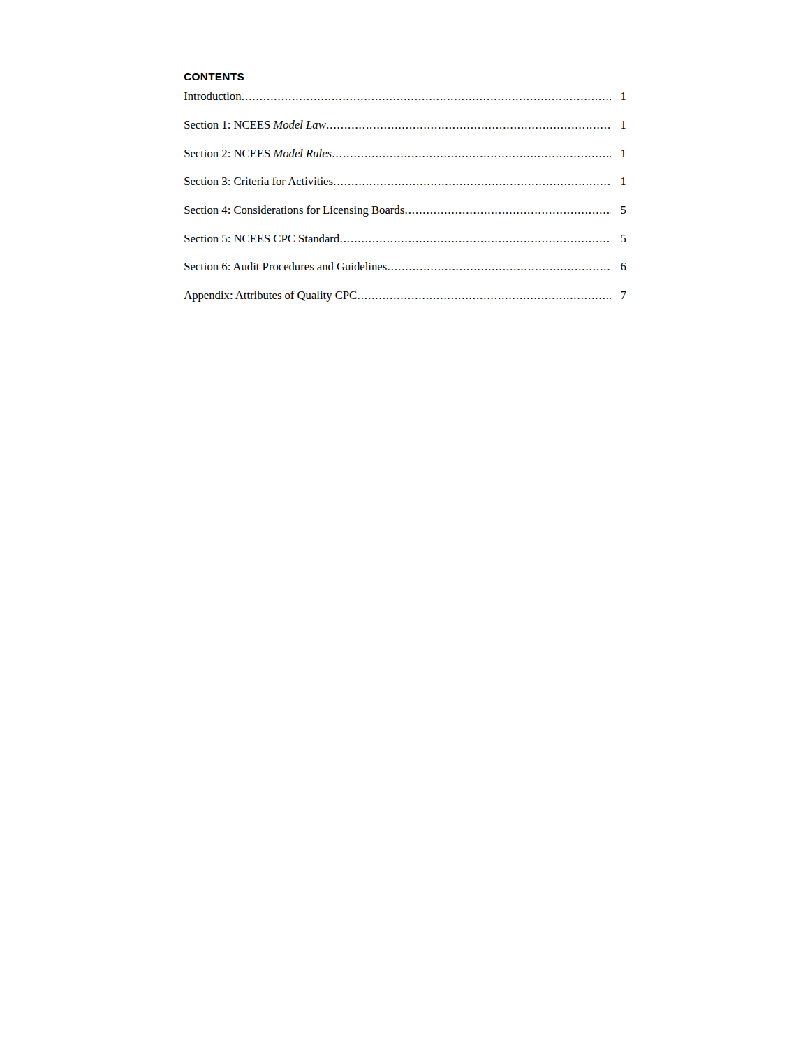CONTENTS
Introduction ........................................................................................................................................... 1
Section 1: NCEES Model Law ....................................................................................................................... 1
Section 2: NCEES Model Rules .................................................................................................................... 1
Section 3: Criteria for Activities ..................................................................................................................... 1
Section 4: Considerations for Licensing Boards ....................................................................................................... 5
Section 5: NCEES CPC Standard ..................................................................................................................... 5
Section 6: Audit Procedures and Guidelines .......................................................................................................... 6
Appendix: Attributes of Quality CPC ................................................................................................................ 7